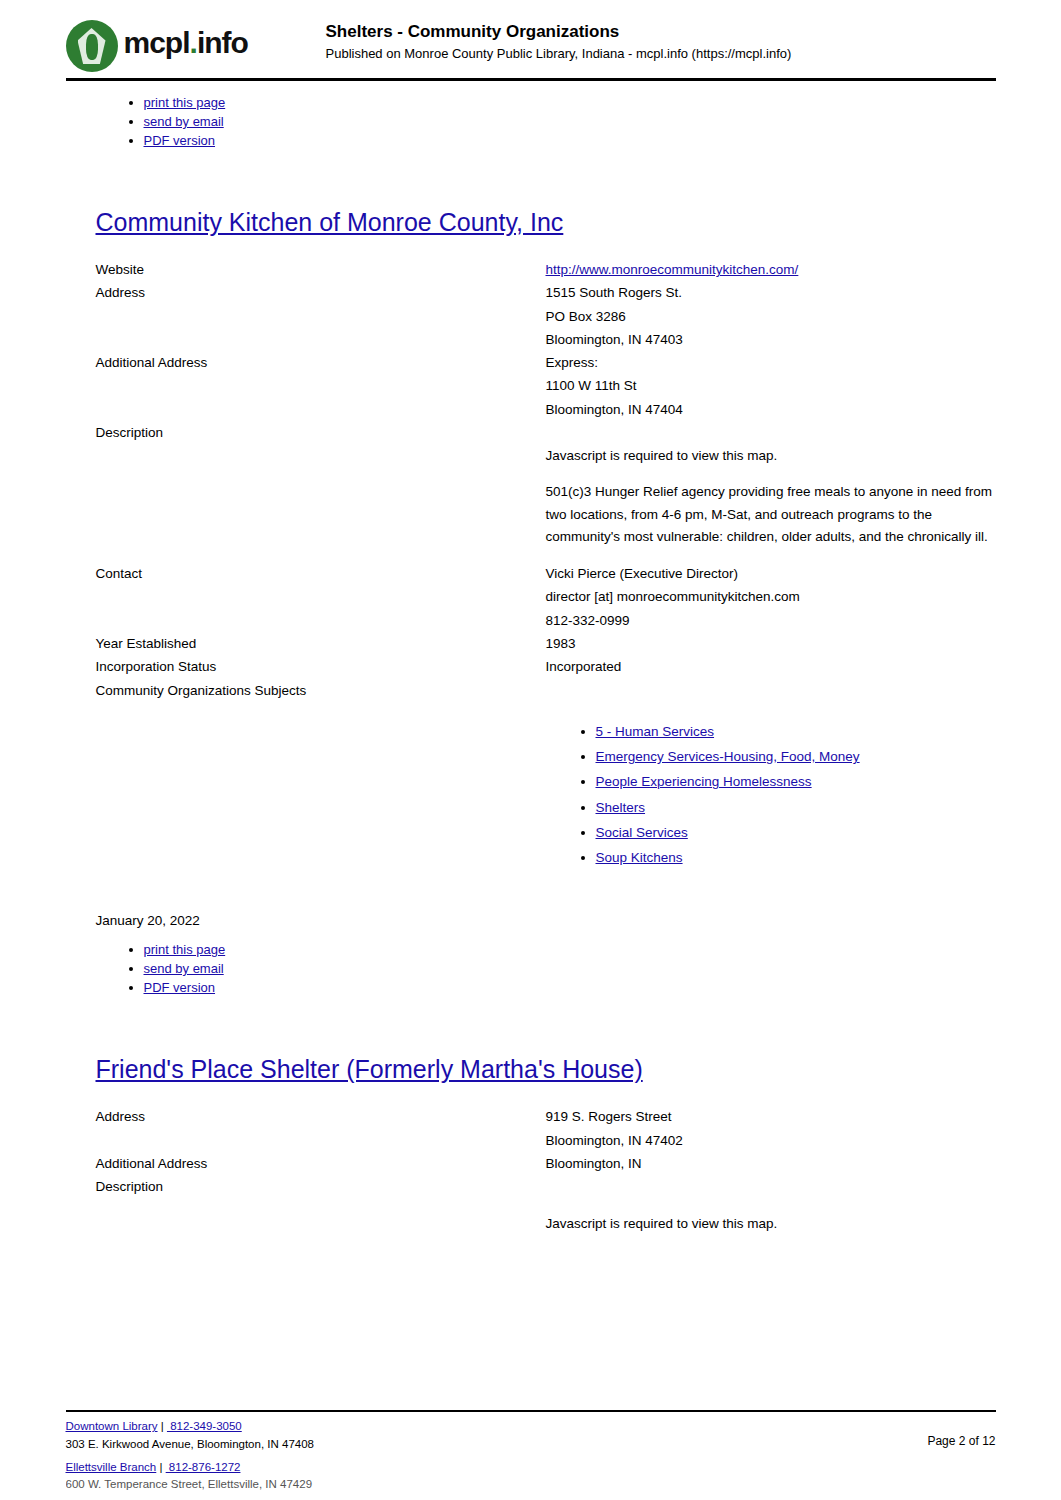mcpl. info
Shelters - Community Organizations
Published on Monroe County Public Library, Indiana - mcpl.info (https://mcpl.info)
print this page
send by email
PDF version
Community Kitchen of Monroe County, Inc
| Website | http://www.monroecommunitykitchen.com/ |
| Address | 1515 South Rogers St. |
| | PO Box 3286 |
| | Bloomington, IN 47403 |
| Additional Address | Express: |
| | 1100 W 11th St |
| | Bloomington, IN 47404 |
| Description | |
| | Javascript is required to view this map. 501(c)3 Hunger Relief agency providing free meals to anyone in need from two locations, from 4-6 pm, M-Sat, and outreach programs to the community's most vulnerable: children, older adults, and the chronically ill. |
| Contact | Vicki Pierce (Executive Director) |
| | director [at] monroecommunitykitchen.com |
| | 812-332-0999 |
| Year Established | 1983 |
| Incorporation Status | Incorporated |
| Community Organizations Subjects | |
| | 5 - Human Services Emergency Services-Housing, Food, Money People Experiencing Homelessness Shelters Social Services Soup Kitchens |
January 20, 2022
print this page
send by email
PDF version
Friend's Place Shelter (Formerly Martha's House)
| Address | 919 S. Rogers Street |
| | Bloomington, IN 47402 |
| Additional Address | Bloomington, IN |
| Description | |
| | Javascript is required to view this map. |
Downtown Library | 812-349-3050
303 E. Kirkwood Avenue, Bloomington, IN 47408
Ellettsville Branch | 812-876-1272
600 W. Temperance Street, Ellettsville, IN 47429
Page 2 of 12